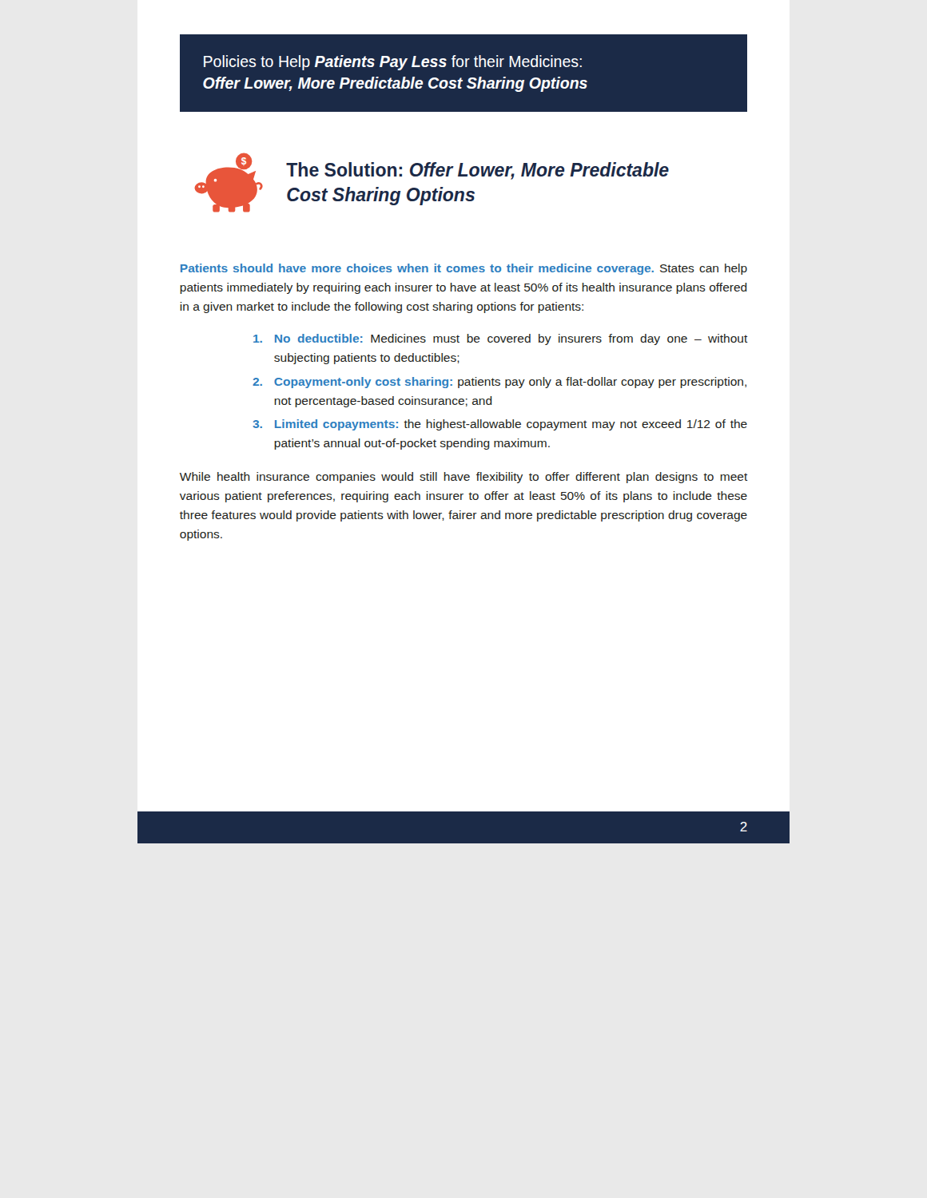Policies to Help Patients Pay Less for their Medicines:
Offer Lower, More Predictable Cost Sharing Options
$
The Solution: Offer Lower, More Predictable
Cost Sharing Options
Patients should have more choices when it comes to their medicine coverage. States can help patients immediately by requiring each insurer to have at least 50% of its health insurance plans offered in a given market to include the following cost sharing options for patients:
No deductible: Medicines must be covered by insurers from day one – without subjecting patients to deductibles;
Copayment-only cost sharing: patients pay only a flat-dollar copay per prescription, not percentage-based coinsurance; and
Limited copayments: the highest-allowable copayment may not exceed 1/12 of the patient’s annual out-of-pocket spending maximum.
While health insurance companies would still have flexibility to offer different plan designs to meet various patient preferences, requiring each insurer to offer at least 50% of its plans to include these three features would provide patients with lower, fairer and more predictable prescription drug coverage options.
2